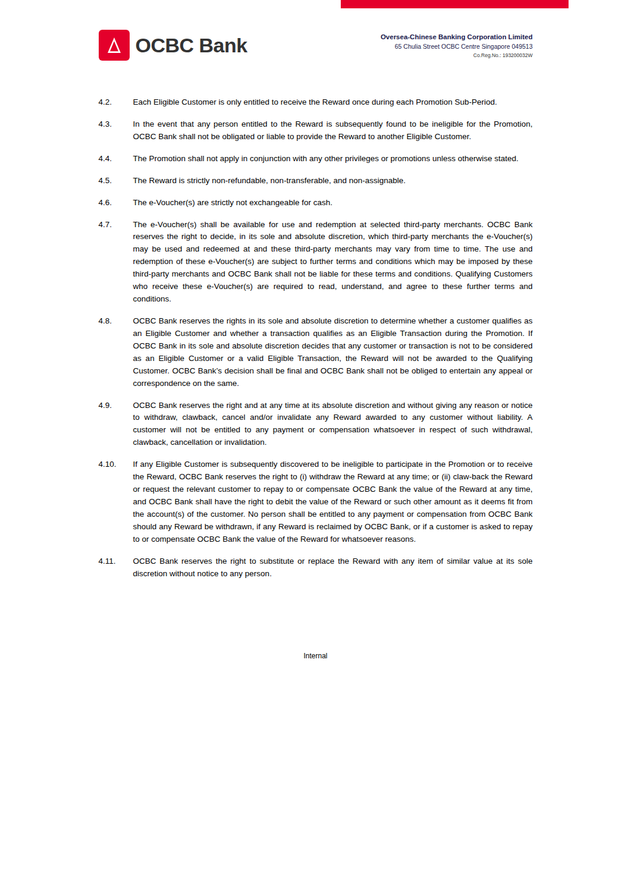OCBC Bank
Oversea-Chinese Banking Corporation Limited
65 Chulia Street OCBC Centre Singapore 049513
Co.Reg.No.: 193200032W
4.2. Each Eligible Customer is only entitled to receive the Reward once during each Promotion Sub-Period.
4.3. In the event that any person entitled to the Reward is subsequently found to be ineligible for the Promotion, OCBC Bank shall not be obligated or liable to provide the Reward to another Eligible Customer.
4.4. The Promotion shall not apply in conjunction with any other privileges or promotions unless otherwise stated.
4.5. The Reward is strictly non-refundable, non-transferable, and non-assignable.
4.6. The e-Voucher(s) are strictly not exchangeable for cash.
4.7. The e-Voucher(s) shall be available for use and redemption at selected third-party merchants. OCBC Bank reserves the right to decide, in its sole and absolute discretion, which third-party merchants the e-Voucher(s) may be used and redeemed at and these third-party merchants may vary from time to time. The use and redemption of these e-Voucher(s) are subject to further terms and conditions which may be imposed by these third-party merchants and OCBC Bank shall not be liable for these terms and conditions. Qualifying Customers who receive these e-Voucher(s) are required to read, understand, and agree to these further terms and conditions.
4.8. OCBC Bank reserves the rights in its sole and absolute discretion to determine whether a customer qualifies as an Eligible Customer and whether a transaction qualifies as an Eligible Transaction during the Promotion. If OCBC Bank in its sole and absolute discretion decides that any customer or transaction is not to be considered as an Eligible Customer or a valid Eligible Transaction, the Reward will not be awarded to the Qualifying Customer. OCBC Bank’s decision shall be final and OCBC Bank shall not be obliged to entertain any appeal or correspondence on the same.
4.9. OCBC Bank reserves the right and at any time at its absolute discretion and without giving any reason or notice to withdraw, clawback, cancel and/or invalidate any Reward awarded to any customer without liability. A customer will not be entitled to any payment or compensation whatsoever in respect of such withdrawal, clawback, cancellation or invalidation.
4.10. If any Eligible Customer is subsequently discovered to be ineligible to participate in the Promotion or to receive the Reward, OCBC Bank reserves the right to (i) withdraw the Reward at any time; or (ii) claw-back the Reward or request the relevant customer to repay to or compensate OCBC Bank the value of the Reward at any time, and OCBC Bank shall have the right to debit the value of the Reward or such other amount as it deems fit from the account(s) of the customer. No person shall be entitled to any payment or compensation from OCBC Bank should any Reward be withdrawn, if any Reward is reclaimed by OCBC Bank, or if a customer is asked to repay to or compensate OCBC Bank the value of the Reward for whatsoever reasons.
4.11. OCBC Bank reserves the right to substitute or replace the Reward with any item of similar value at its sole discretion without notice to any person.
Internal